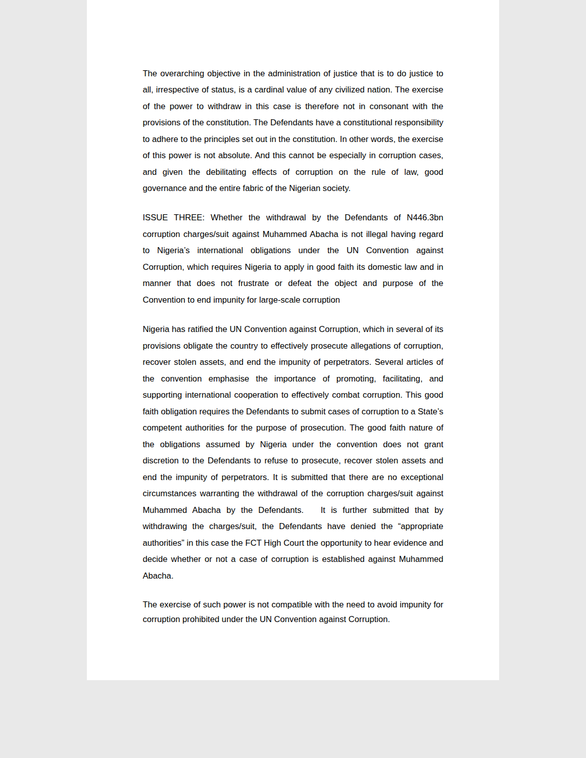The overarching objective in the administration of justice that is to do justice to all, irrespective of status, is a cardinal value of any civilized nation. The exercise of the power to withdraw in this case is therefore not in consonant with the provisions of the constitution. The Defendants have a constitutional responsibility to adhere to the principles set out in the constitution. In other words, the exercise of this power is not absolute. And this cannot be especially in corruption cases, and given the debilitating effects of corruption on the rule of law, good governance and the entire fabric of the Nigerian society.
ISSUE THREE: Whether the withdrawal by the Defendants of N446.3bn corruption charges/suit against Muhammed Abacha is not illegal having regard to Nigeria’s international obligations under the UN Convention against Corruption, which requires Nigeria to apply in good faith its domestic law and in manner that does not frustrate or defeat the object and purpose of the Convention to end impunity for large-scale corruption
Nigeria has ratified the UN Convention against Corruption, which in several of its provisions obligate the country to effectively prosecute allegations of corruption, recover stolen assets, and end the impunity of perpetrators. Several articles of the convention emphasise the importance of promoting, facilitating, and supporting international cooperation to effectively combat corruption. This good faith obligation requires the Defendants to submit cases of corruption to a State’s competent authorities for the purpose of prosecution. The good faith nature of the obligations assumed by Nigeria under the convention does not grant discretion to the Defendants to refuse to prosecute, recover stolen assets and end the impunity of perpetrators. It is submitted that there are no exceptional circumstances warranting the withdrawal of the corruption charges/suit against Muhammed Abacha by the Defendants. It is further submitted that by withdrawing the charges/suit, the Defendants have denied the “appropriate authorities” in this case the FCT High Court the opportunity to hear evidence and decide whether or not a case of corruption is established against Muhammed Abacha.
The exercise of such power is not compatible with the need to avoid impunity for corruption prohibited under the UN Convention against Corruption.